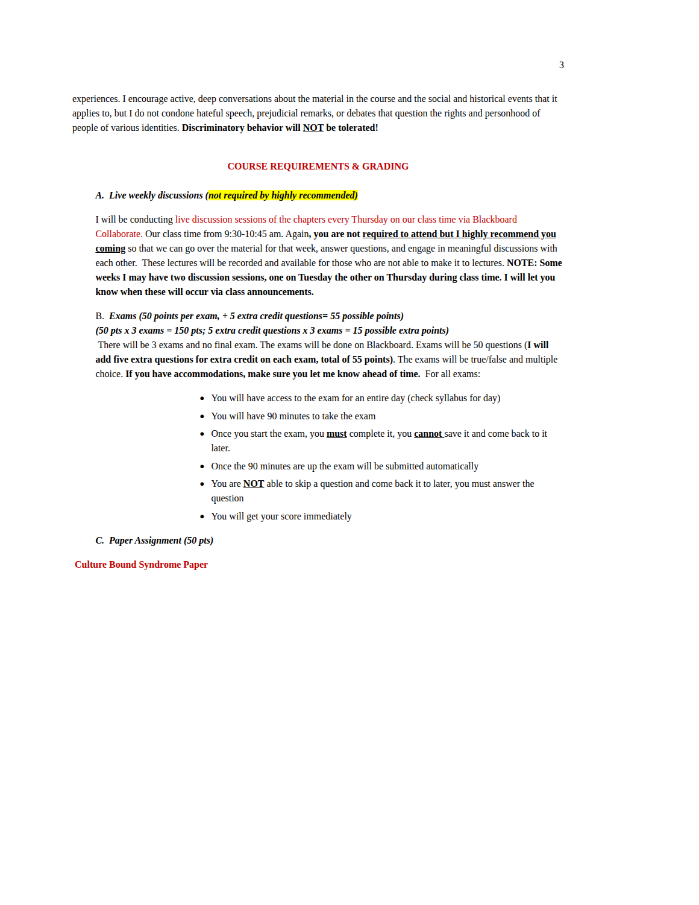3
experiences. I encourage active, deep conversations about the material in the course and the social and historical events that it applies to, but I do not condone hateful speech, prejudicial remarks, or debates that question the rights and personhood of people of various identities. Discriminatory behavior will NOT be tolerated!
COURSE REQUIREMENTS & GRADING
A. Live weekly discussions (not required by highly recommended)
I will be conducting live discussion sessions of the chapters every Thursday on our class time via Blackboard Collaborate. Our class time from 9:30-10:45 am. Again, you are not required to attend but I highly recommend you coming so that we can go over the material for that week, answer questions, and engage in meaningful discussions with each other. These lectures will be recorded and available for those who are not able to make it to lectures. NOTE: Some weeks I may have two discussion sessions, one on Tuesday the other on Thursday during class time. I will let you know when these will occur via class announcements.
B. Exams (50 points per exam, + 5 extra credit questions= 55 possible points)
(50 pts x 3 exams = 150 pts; 5 extra credit questions x 3 exams = 15 possible extra points)
There will be 3 exams and no final exam. The exams will be done on Blackboard. Exams will be 50 questions (I will add five extra questions for extra credit on each exam, total of 55 points). The exams will be true/false and multiple choice. If you have accommodations, make sure you let me know ahead of time. For all exams:
You will have access to the exam for an entire day (check syllabus for day)
You will have 90 minutes to take the exam
Once you start the exam, you must complete it, you cannot save it and come back to it later.
Once the 90 minutes are up the exam will be submitted automatically
You are NOT able to skip a question and come back it to later, you must answer the question
You will get your score immediately
C. Paper Assignment (50 pts)
Culture Bound Syndrome Paper